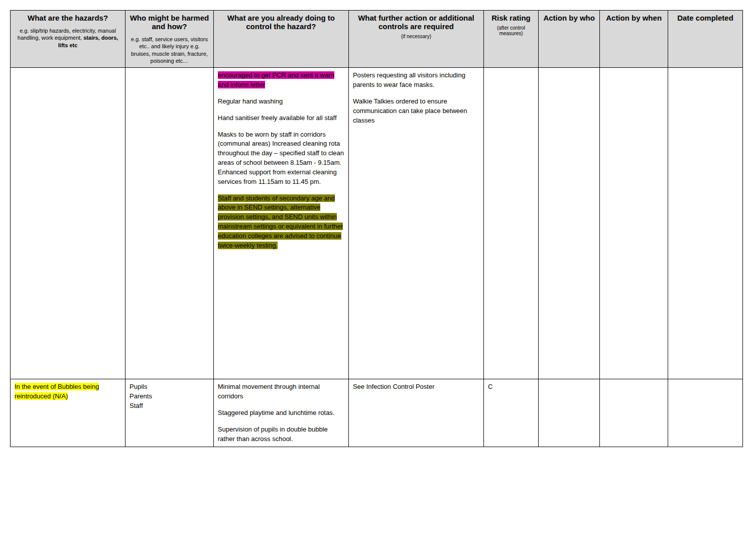| What are the hazards? e.g. slip/trip hazards, electricity, manual handling, work equipment, stairs, doors, lifts etc | Who might be harmed and how? e.g. staff, service users, visitors etc.. and likely injury e.g. bruises, muscle strain, fracture, poisoning etc… | What are you already doing to control the hazard? | What further action or additional controls are required (if necessary) | Risk rating (after control measures) | Action by who | Action by when | Date completed |
| --- | --- | --- | --- | --- | --- | --- | --- |
| | | encouraged to get PCR and sent a warn and inform letter Regular hand washing Hand sanitiser freely available for all staff Masks to be worn by staff in corridors (communal areas) Increased cleaning rota throughout the day – specified staff to clean areas of school between 8.15am - 9.15am. Enhanced support from external cleaning services from 11.15am to 11.45 pm. Staff and students of secondary age and above in SEND settings, alternative provision settings, and SEND units within mainstream settings or equivalent in further education colleges are advised to continue twice-weekly testing. | Posters requesting all visitors including parents to wear face masks. Walkie Talkies ordered to ensure communication can take place between classes | | | | |
| In the event of Bubbles being reintroduced (N/A) | Pupils Parents Staff | Minimal movement through internal corridors Staggered playtime and lunchtime rotas. Supervision of pupils in double bubble rather than across school. | See Infection Control Poster | C | | | |